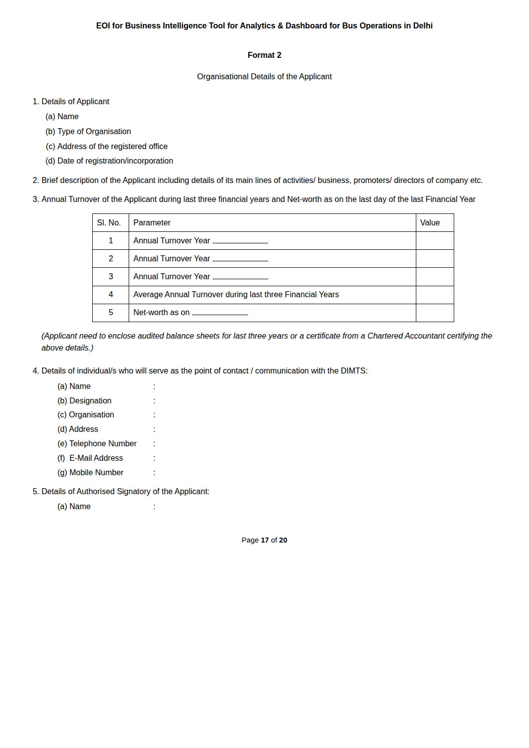EOI for Business Intelligence Tool for Analytics & Dashboard for Bus Operations in Delhi
Format 2
Organisational Details of the Applicant
Details of Applicant
Name
Type of Organisation
Address of the registered office
Date of registration/incorporation
Brief description of the Applicant including details of its main lines of activities/ business, promoters/ directors of company etc.
Annual Turnover of the Applicant during last three financial years and Net-worth as on the last day of the last Financial Year
| Sl. No. | Parameter | Value |
| --- | --- | --- |
| 1 | Annual Turnover Year | |
| 2 | Annual Turnover Year | |
| 3 | Annual Turnover Year | |
| 4 | Average Annual Turnover during last three Financial Years | |
| 5 | Net-worth as on | |
(Applicant need to enclose audited balance sheets for last three years or a certificate from a Chartered Accountant certifying the above details.)
Details of individual/s who will serve as the point of contact / communication with the DIMTS:
(a) Name:
(b) Designation:
(c) Organisation:
(d) Address:
(e) Telephone Number:
(f) E-Mail Address:
(g) Mobile Number:
Details of Authorised Signatory of the Applicant:
(a) Name:
Page 17 of 20